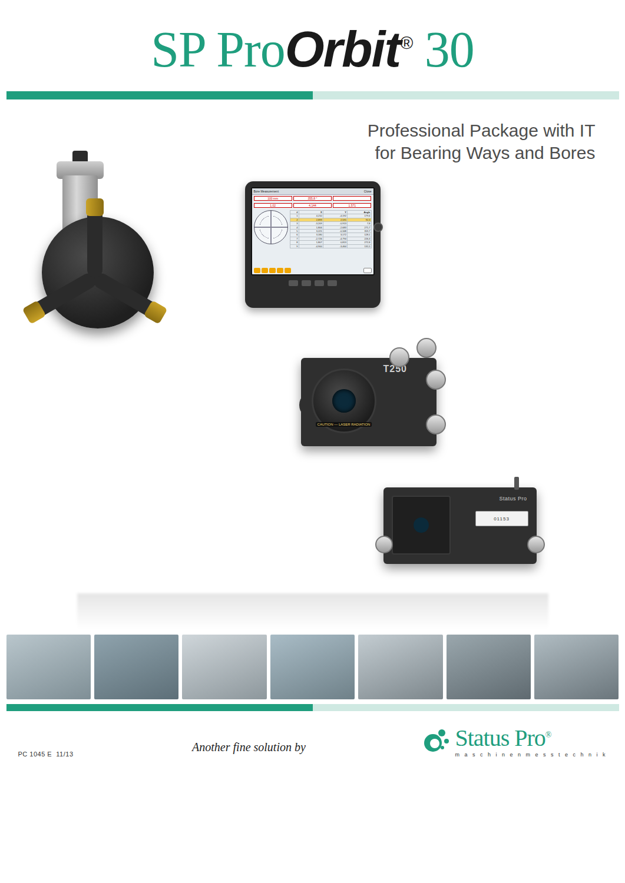SP Pro Orbit® 30
Professional Package with IT
for Bearing Ways and Bores
Bore Measurement Close
100 mm 355,8 °
1,02 4,144 1,571
| # | X | Y | Angle |
| --- | --- | --- | --- |
| 1 | 4,210 | -4,192 | 179,6 |
| 2 | 2,899 | 2,591 | 92,3 |
| 3 | -3,209 | -0,913 | 7,8 |
| 4 | 1,806 | -2,683 | 271,7 |
| 5 | 3,221 | -0,348 | 359,7 |
| 6 | 3,180 | 3,172 | 128,1 |
| 7 | -2,726 | -4,794 | 226,3 |
| 8 | 1,807 | 0,813 | 272,8 |
| 9 | -4,900 | -3,464 | 131,5 |
CAUTION — LASER RADIATION
T250
Status Pro
01153
PC 1045 E 11/13
Another fine solution by
Status Pro®
m a s c h i n e n m e s s t e c h n i k